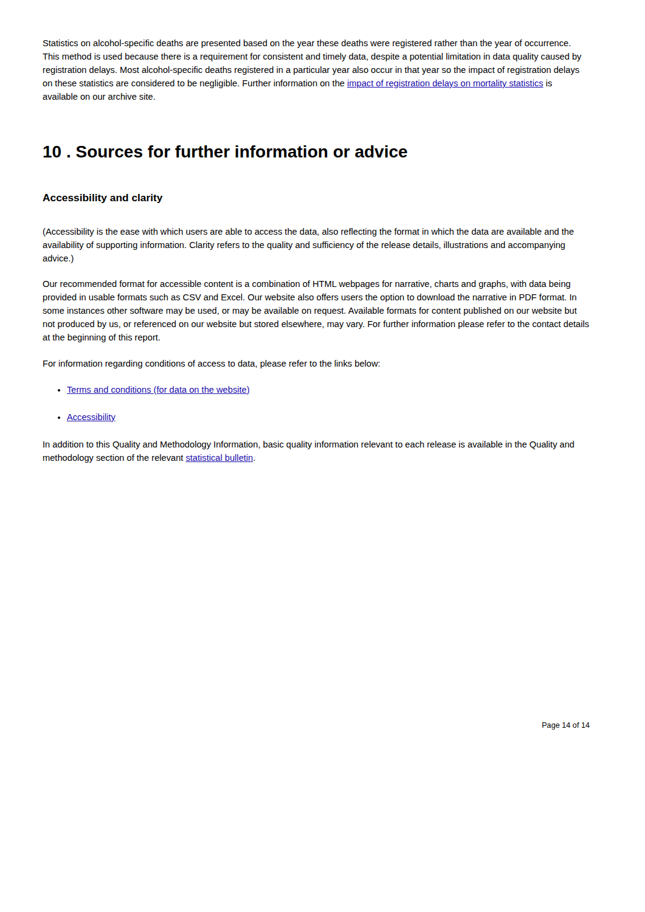Statistics on alcohol-specific deaths are presented based on the year these deaths were registered rather than the year of occurrence. This method is used because there is a requirement for consistent and timely data, despite a potential limitation in data quality caused by registration delays. Most alcohol-specific deaths registered in a particular year also occur in that year so the impact of registration delays on these statistics are considered to be negligible. Further information on the impact of registration delays on mortality statistics is available on our archive site.
10 . Sources for further information or advice
Accessibility and clarity
(Accessibility is the ease with which users are able to access the data, also reflecting the format in which the data are available and the availability of supporting information. Clarity refers to the quality and sufficiency of the release details, illustrations and accompanying advice.)
Our recommended format for accessible content is a combination of HTML webpages for narrative, charts and graphs, with data being provided in usable formats such as CSV and Excel. Our website also offers users the option to download the narrative in PDF format. In some instances other software may be used, or may be available on request. Available formats for content published on our website but not produced by us, or referenced on our website but stored elsewhere, may vary. For further information please refer to the contact details at the beginning of this report.
For information regarding conditions of access to data, please refer to the links below:
Terms and conditions (for data on the website)
Accessibility
In addition to this Quality and Methodology Information, basic quality information relevant to each release is available in the Quality and methodology section of the relevant statistical bulletin.
Page 14 of 14